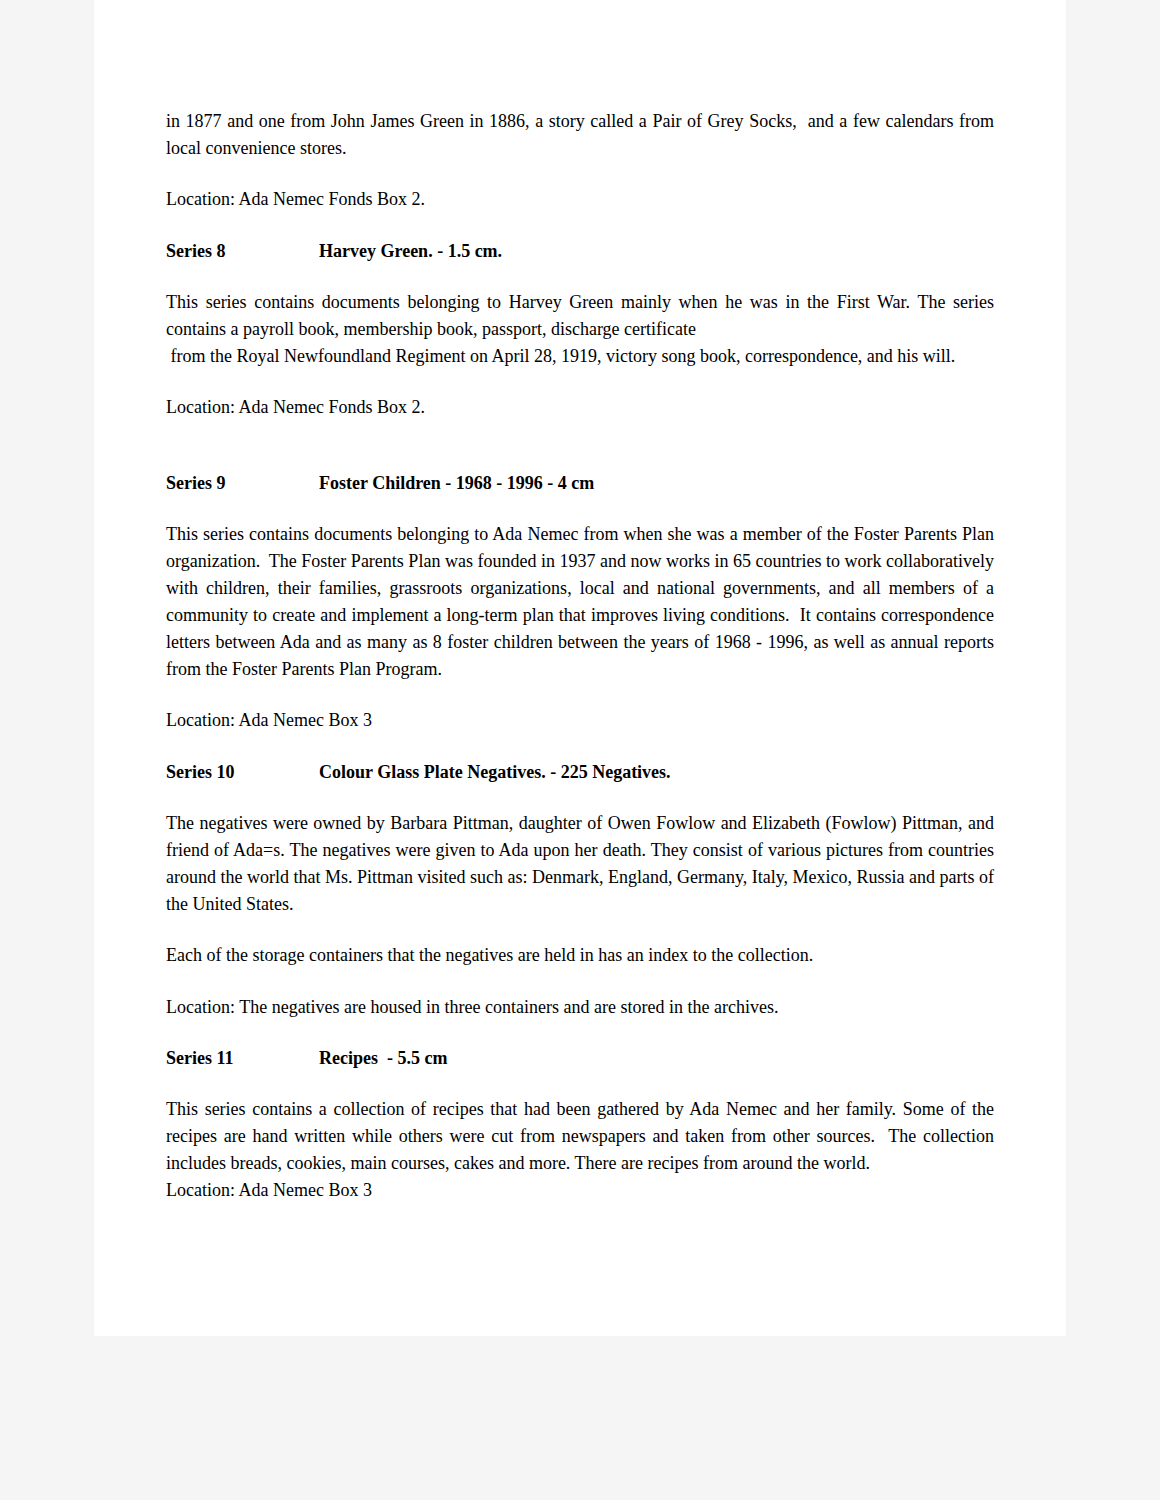in 1877 and one from John James Green in 1886, a story called a Pair of Grey Socks, and a few calendars from local convenience stores.
Location: Ada Nemec Fonds Box 2.
Series 8 Harvey Green. - 1.5 cm.
This series contains documents belonging to Harvey Green mainly when he was in the First War. The series contains a payroll book, membership book, passport, discharge certificate
from the Royal Newfoundland Regiment on April 28, 1919, victory song book, correspondence, and his will.
Location: Ada Nemec Fonds Box 2.
Series 9 Foster Children - 1968 - 1996 - 4 cm
This series contains documents belonging to Ada Nemec from when she was a member of the Foster Parents Plan organization. The Foster Parents Plan was founded in 1937 and now works in 65 countries to work collaboratively with children, their families, grassroots organizations, local and national governments, and all members of a community to create and implement a long-term plan that improves living conditions. It contains correspondence letters between Ada and as many as 8 foster children between the years of 1968 - 1996, as well as annual reports from the Foster Parents Plan Program.
Location: Ada Nemec Box 3
Series 10 Colour Glass Plate Negatives. - 225 Negatives.
The negatives were owned by Barbara Pittman, daughter of Owen Fowlow and Elizabeth (Fowlow) Pittman, and friend of Ada=s. The negatives were given to Ada upon her death. They consist of various pictures from countries around the world that Ms. Pittman visited such as: Denmark, England, Germany, Italy, Mexico, Russia and parts of the United States.
Each of the storage containers that the negatives are held in has an index to the collection.
Location: The negatives are housed in three containers and are stored in the archives.
Series 11 Recipes - 5.5 cm
This series contains a collection of recipes that had been gathered by Ada Nemec and her family. Some of the recipes are hand written while others were cut from newspapers and taken from other sources. The collection includes breads, cookies, main courses, cakes and more. There are recipes from around the world.
Location: Ada Nemec Box 3